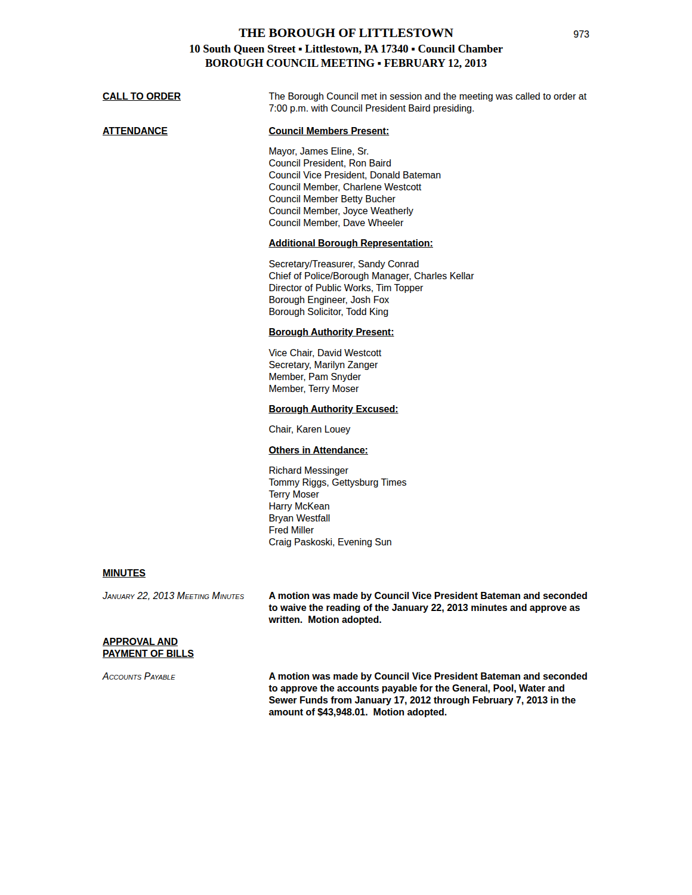973
THE BOROUGH OF LITTLESTOWN
10 South Queen Street ▪ Littlestown, PA 17340 ▪ Council Chamber
BOROUGH COUNCIL MEETING ▪ FEBRUARY 12, 2013
CALL TO ORDER
The Borough Council met in session and the meeting was called to order at 7:00 p.m. with Council President Baird presiding.
ATTENDANCE
Council Members Present:
Mayor, James Eline, Sr.
Council President, Ron Baird
Council Vice President, Donald Bateman
Council Member, Charlene Westcott
Council Member Betty Bucher
Council Member, Joyce Weatherly
Council Member, Dave Wheeler
Additional Borough Representation:
Secretary/Treasurer, Sandy Conrad
Chief of Police/Borough Manager, Charles Kellar
Director of Public Works, Tim Topper
Borough Engineer, Josh Fox
Borough Solicitor, Todd King
Borough Authority Present:
Vice Chair, David Westcott
Secretary, Marilyn Zanger
Member, Pam Snyder
Member, Terry Moser
Borough Authority Excused:
Chair, Karen Louey
Others in Attendance:
Richard Messinger
Tommy Riggs, Gettysburg Times
Terry Moser
Harry McKean
Bryan Westfall
Fred Miller
Craig Paskoski, Evening Sun
MINUTES
January 22, 2013 Meeting Minutes
A motion was made by Council Vice President Bateman and seconded to waive the reading of the January 22, 2013 minutes and approve as written. Motion adopted.
APPROVAL AND
PAYMENT OF BILLS
Accounts Payable
A motion was made by Council Vice President Bateman and seconded to approve the accounts payable for the General, Pool, Water and Sewer Funds from January 17, 2012 through February 7, 2013 in the amount of $43,948.01. Motion adopted.